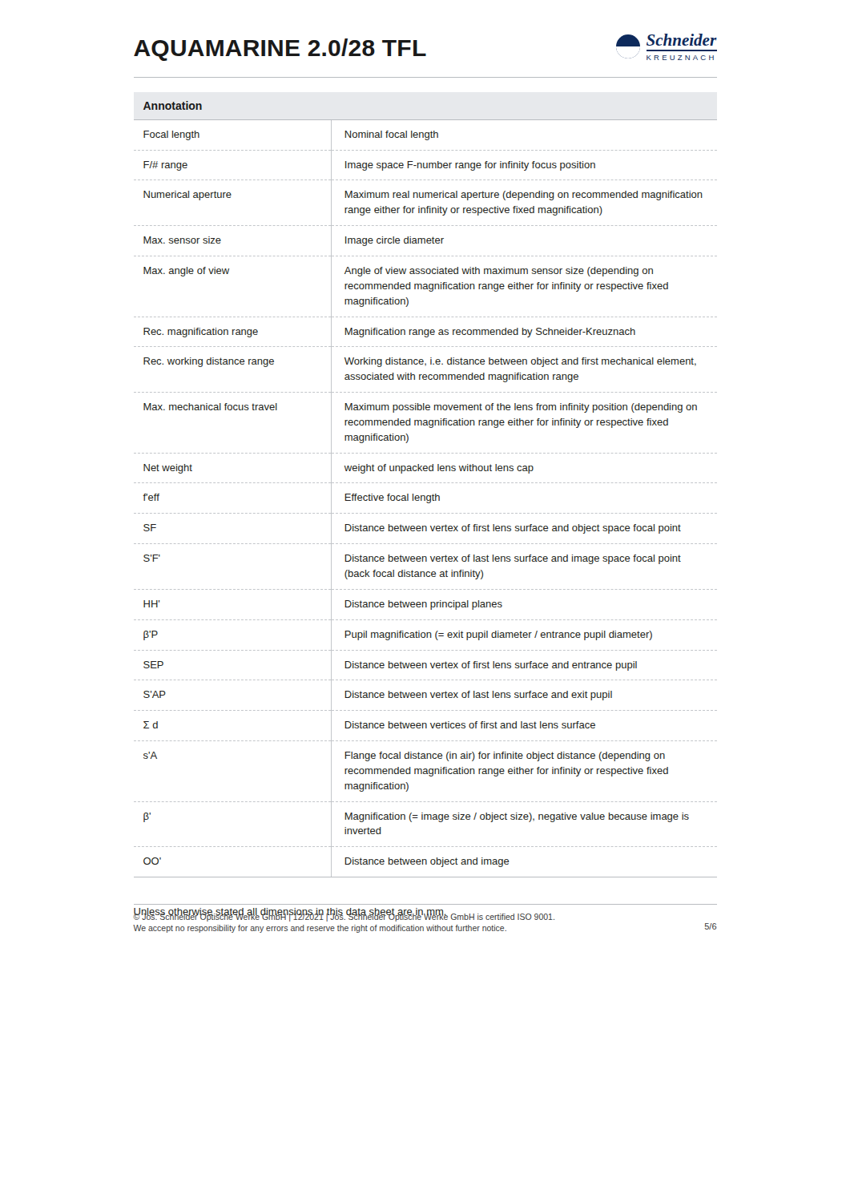AQUAMARINE 2.0/28 TFL
Schneider KREUZNACH
Annotation
| Focal length | Nominal focal length |
| F/# range | Image space F-number range for infinity focus position |
| Numerical aperture | Maximum real numerical aperture (depending on recommended magnification range either for infinity or respective fixed magnification) |
| Max. sensor size | Image circle diameter |
| Max. angle of view | Angle of view associated with maximum sensor size (depending on recommended magnification range either for infinity or respective fixed magnification) |
| Rec. magnification range | Magnification range as recommended by Schneider-Kreuznach |
| Rec. working distance range | Working distance, i.e. distance between object and first mechanical element, associated with recommended magnification range |
| Max. mechanical focus travel | Maximum possible movement of the lens from infinity position (depending on recommended magnification range either for infinity or respective fixed magnification) |
| Net weight | weight of unpacked lens without lens cap |
| f'eff | Effective focal length |
| SF | Distance between vertex of first lens surface and object space focal point |
| S'F' | Distance between vertex of last lens surface and image space focal point (back focal distance at infinity) |
| HH' | Distance between principal planes |
| β'P | Pupil magnification (= exit pupil diameter / entrance pupil diameter) |
| SEP | Distance between vertex of first lens surface and entrance pupil |
| S'AP | Distance between vertex of last lens surface and exit pupil |
| Σ d | Distance between vertices of first and last lens surface |
| s'A | Flange focal distance (in air) for infinite object distance (depending on recommended magnification range either for infinity or respective fixed magnification) |
| β' | Magnification (= image size / object size), negative value because image is inverted |
| OO' | Distance between object and image |
Unless otherwise stated all dimensions in this data sheet are in mm.
© Jos. Schneider Optische Werke GmbH | 12/2021 | Jos. Schneider Optische Werke GmbH is certified ISO 9001.
We accept no responsibility for any errors and reserve the right of modification without further notice.
5/6